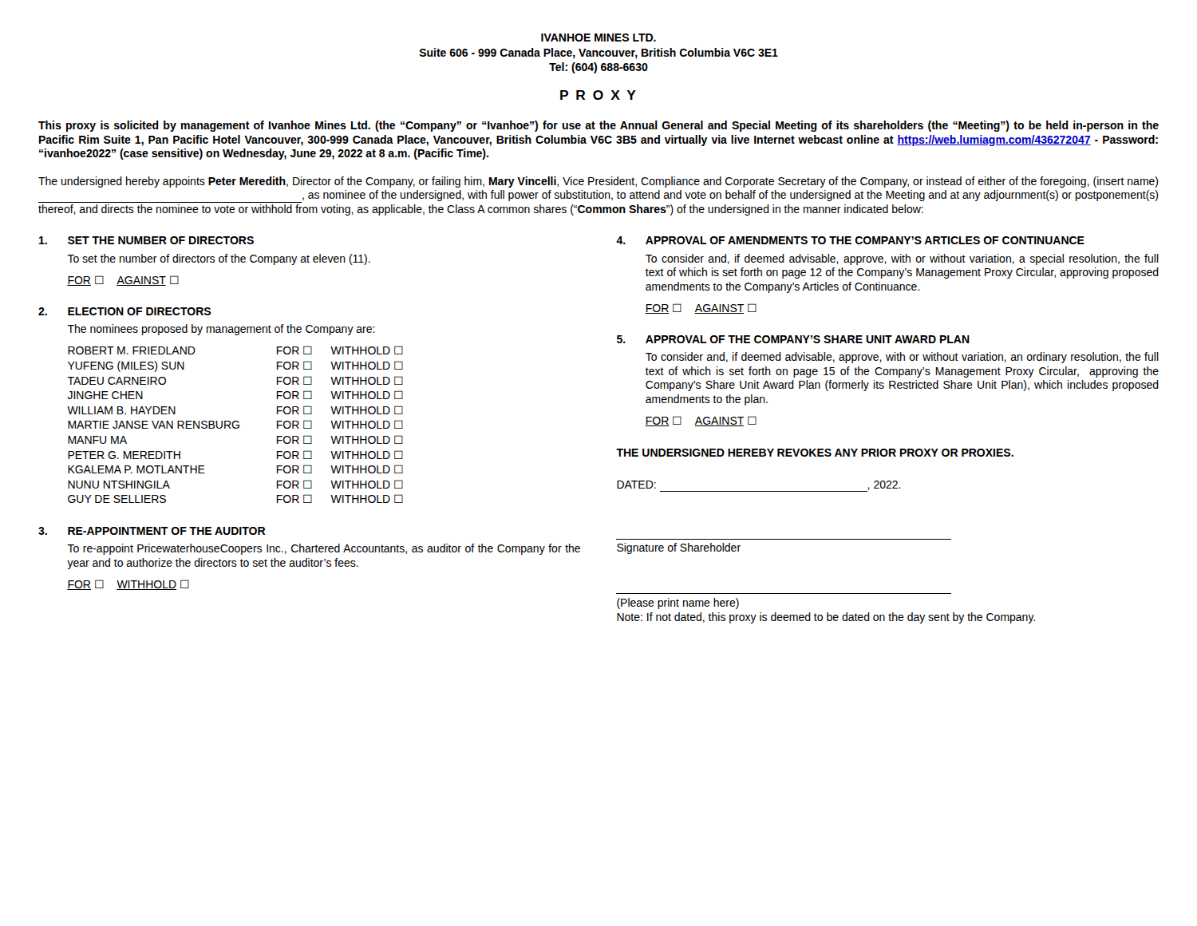IVANHOE MINES LTD.
Suite 606 - 999 Canada Place, Vancouver, British Columbia V6C 3E1
Tel: (604) 688-6630
P R O X Y
This proxy is solicited by management of Ivanhoe Mines Ltd. (the “Company” or “Ivanhoe”) for use at the Annual General and Special Meeting of its shareholders (the “Meeting”) to be held in-person in the Pacific Rim Suite 1, Pan Pacific Hotel Vancouver, 300-999 Canada Place, Vancouver, British Columbia V6C 3B5 and virtually via live Internet webcast online at https://web.lumiagm.com/436272047 - Password: “ivanhoe2022” (case sensitive) on Wednesday, June 29, 2022 at 8 a.m. (Pacific Time).
The undersigned hereby appoints Peter Meredith, Director of the Company, or failing him, Mary Vincelli, Vice President, Compliance and Corporate Secretary of the Company, or instead of either of the foregoing, (insert name) , as nominee of the undersigned, with full power of substitution, to attend and vote on behalf of the undersigned at the Meeting and at any adjournment(s) or postponement(s) thereof, and directs the nominee to vote or withhold from voting, as applicable, the Class A common shares (“Common Shares”) of the undersigned in the manner indicated below:
1.
SET THE NUMBER OF DIRECTORS
To set the number of directors of the Company at eleven (11).
FOR ☐ AGAINST ☐
2.
ELECTION OF DIRECTORS
The nominees proposed by management of the Company are:
| ROBERT M. FRIEDLAND | FOR ☐ | WITHHOLD ☐ |
| YUFENG (MILES) SUN | FOR ☐ | WITHHOLD ☐ |
| TADEU CARNEIRO | FOR ☐ | WITHHOLD ☐ |
| JINGHE CHEN | FOR ☐ | WITHHOLD ☐ |
| WILLIAM B. HAYDEN | FOR ☐ | WITHHOLD ☐ |
| MARTIE JANSE VAN RENSBURG | FOR ☐ | WITHHOLD ☐ |
| MANFU MA | FOR ☐ | WITHHOLD ☐ |
| PETER G. MEREDITH | FOR ☐ | WITHHOLD ☐ |
| KGALEMA P. MOTLANTHE | FOR ☐ | WITHHOLD ☐ |
| NUNU NTSHINGILA | FOR ☐ | WITHHOLD ☐ |
| GUY DE SELLIERS | FOR ☐ | WITHHOLD ☐ |
3.
RE-APPOINTMENT OF THE AUDITOR
To re-appoint PricewaterhouseCoopers Inc., Chartered Accountants, as auditor of the Company for the year and to authorize the directors to set the auditor’s fees.
FOR ☐ WITHHOLD ☐
4.
APPROVAL OF AMENDMENTS TO THE COMPANY’S ARTICLES OF CONTINUANCE
To consider and, if deemed advisable, approve, with or without variation, a special resolution, the full text of which is set forth on page 12 of the Company’s Management Proxy Circular, approving proposed amendments to the Company’s Articles of Continuance.
FOR ☐ AGAINST ☐
5.
APPROVAL OF THE COMPANY’S SHARE UNIT AWARD PLAN
To consider and, if deemed advisable, approve, with or without variation, an ordinary resolution, the full text of which is set forth on page 15 of the Company’s Management Proxy Circular, approving the Company’s Share Unit Award Plan (formerly its Restricted Share Unit Plan), which includes proposed amendments to the plan.
FOR ☐ AGAINST ☐
THE UNDERSIGNED HEREBY REVOKES ANY PRIOR PROXY OR PROXIES.
DATED: , 2022.
Signature of Shareholder
(Please print name here)
Note: If not dated, this proxy is deemed to be dated on the day sent by the Company.